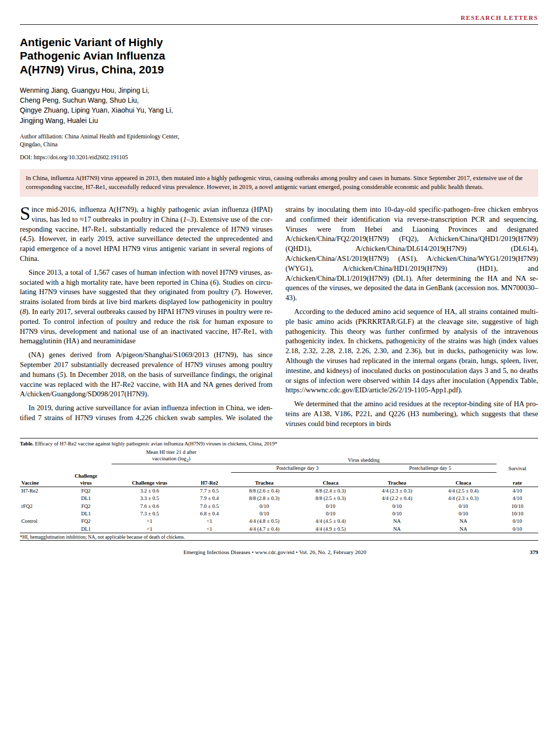Research Letters
Antigenic Variant of Highly
Pathogenic Avian Influenza
A(H7N9) Virus, China, 2019
Wenming Jiang, Guangyu Hou, Jinping Li,
Cheng Peng, Suchun Wang, Shuo Liu,
Qingye Zhuang, Liping Yuan, Xiaohui Yu, Yang Li,
Jingjing Wang, Hualei Liu
Author affiliation: China Animal Health and Epidemiology Center,
Qingdao, China
DOI: https://doi.org/10.3201/eid2602.191105
In China, influenza A(H7N9) virus appeared in 2013, then mutated into a highly pathogenic virus, causing outbreaks among poultry and cases in humans. Since September 2017, extensive use of the corresponding vaccine, H7-Re1, successfully reduced virus prevalence. However, in 2019, a novel antigenic variant emerged, posing considerable economic and public health threats.
Since mid-2016, influenza A(H7N9), a highly pathogenic avian influenza (HPAI) virus, has led to ≈17 outbreaks in poultry in China (1–3). Extensive use of the corresponding vaccine, H7-Re1, substantially reduced the prevalence of H7N9 viruses (4,5). However, in early 2019, active surveillance detected the unprecedented and rapid emergence of a novel HPAI H7N9 virus antigenic variant in several regions of China.
Since 2013, a total of 1,567 cases of human infection with novel H7N9 viruses, associated with a high mortality rate, have been reported in China (6). Studies on circulating H7N9 viruses have suggested that they originated from poultry (7). However, strains isolated from birds at live bird markets displayed low pathogenicity in poultry (8). In early 2017, several outbreaks caused by HPAI H7N9 viruses in poultry were reported. To control infection of poultry and reduce the risk for human exposure to H7N9 virus, development and national use of an inactivated vaccine, H7-Re1, with hemagglutinin (HA) and neuraminidase
(NA) genes derived from A/pigeon/Shanghai/S1069/2013 (H7N9), has since September 2017 substantially decreased prevalence of H7N9 viruses among poultry and humans (5). In December 2018, on the basis of surveillance findings, the original vaccine was replaced with the H7-Re2 vaccine, with HA and NA genes derived from A/chicken/Guangdong/SD098/2017(H7N9).
In 2019, during active surveillance for avian influenza infection in China, we identified 7 strains of H7N9 viruses from 4,226 chicken swab samples. We isolated the strains by inoculating them into 10-day-old specific-pathogen–free chicken embryos and confirmed their identification via reverse-transcription PCR and sequencing. Viruses were from Hebei and Liaoning Provinces and designated A/chicken/China/FQ2/2019(H7N9) (FQ2), A/chicken/China/QHD1/2019(H7N9) (QHD1), A/chicken/China/DL614/2019(H7N9) (DL614), A/chicken/China/AS1/2019(H7N9) (AS1), A/chicken/China/WYG1/2019(H7N9) (WYG1), A/chicken/China/HD1/2019(H7N9) (HD1), and A/chicken/China/DL1/2019(H7N9) (DL1). After determining the HA and NA sequences of the viruses, we deposited the data in GenBank (accession nos. MN700030–43).
According to the deduced amino acid sequence of HA, all strains contained multiple basic amino acids (PKRKRTAR/GLF) at the cleavage site, suggestive of high pathogenicity. This theory was further confirmed by analysis of the intravenous pathogenicity index. In chickens, pathogenicity of the strains was high (index values 2.18, 2.32, 2.28, 2.18, 2.26, 2.30, and 2.36), but in ducks, pathogenicity was low. Although the viruses had replicated in the internal organs (brain, lungs, spleen, liver, intestine, and kidneys) of inoculated ducks on postinoculation days 3 and 5, no deaths or signs of infection were observed within 14 days after inoculation (Appendix Table, https://wwwnc.cdc.gov/EID/article/26/2/19-1105-App1.pdf).
We determined that the amino acid residues at the receptor-binding site of HA proteins are A138, V186, P221, and Q226 (H3 numbering), which suggests that these viruses could bind receptors in birds
Table. Efficacy of H7-Re2 vaccine against highly pathogenic avian influenza A(H7N9) viruses in chickens, China, 2019*
| | | Mean HI titer 21 d after vaccination (log 2 ) | Virus shedding | |
| --- | --- | --- | --- | --- |
| | | | | Postchallenge day 3 | Postchallenge day 5 | Survival |
| Vaccine | Challenge virus | Challenge virus | H7-Re2 | Trachea | Cloaca | Trachea | Cloaca | rate |
| H7-Re2 | FQ2 | 3.2 ± 0.6 | 7.7 ± 0.5 | 8/8 (2.6 ± 0.4) | 8/8 (2.4 ± 0.3) | 4/4 (2.3 ± 0.3) | 4/4 (2.5 ± 0.4) | 4/10 |
| | DL1 | 3.3 ± 0.5 | 7.9 ± 0.4 | 8/8 (2.8 ± 0.3) | 8/8 (2.5 ± 0.3) | 4/4 (2.2 ± 0.4) | 4/4 (2.3 ± 0.3) | 4/10 |
| rFQ2 | FQ2 | 7.6 ± 0.6 | 7.0 ± 0.5 | 0/10 | 0/10 | 0/10 | 0/10 | 10/10 |
| | DL1 | 7.3 ± 0.5 | 6.8 ± 0.4 | 0/10 | 0/10 | 0/10 | 0/10 | 10/10 |
| Control | FQ2 | <1 | <1 | 4/4 (4.8 ± 0.5) | 4/4 (4.5 ± 0.4) | NA | NA | 0/10 |
| | DL1 | <1 | <1 | 4/4 (4.7 ± 0.4) | 4/4 (4.9 ± 0.5) | NA | NA | 0/10 |
*HI, hemagglutination inhibition; NA, not applicable because of death of chickens.
Emerging Infectious Diseases • www.cdc.gov/eid • Vol. 26, No. 2, February 2020
379